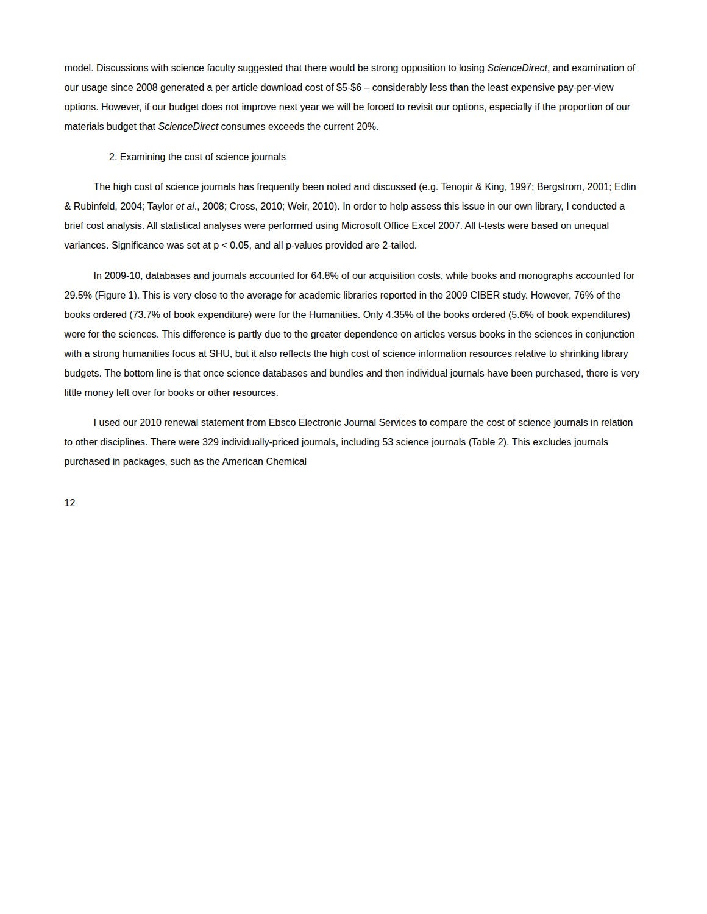model. Discussions with science faculty suggested that there would be strong opposition to losing ScienceDirect, and examination of our usage since 2008 generated a per article download cost of $5-$6 – considerably less than the least expensive pay-per-view options. However, if our budget does not improve next year we will be forced to revisit our options, especially if the proportion of our materials budget that ScienceDirect consumes exceeds the current 20%.
Examining the cost of science journals
The high cost of science journals has frequently been noted and discussed (e.g. Tenopir & King, 1997; Bergstrom, 2001; Edlin & Rubinfeld, 2004; Taylor et al., 2008; Cross, 2010; Weir, 2010). In order to help assess this issue in our own library, I conducted a brief cost analysis. All statistical analyses were performed using Microsoft Office Excel 2007. All t-tests were based on unequal variances. Significance was set at p < 0.05, and all p-values provided are 2-tailed.
In 2009-10, databases and journals accounted for 64.8% of our acquisition costs, while books and monographs accounted for 29.5% (Figure 1). This is very close to the average for academic libraries reported in the 2009 CIBER study. However, 76% of the books ordered (73.7% of book expenditure) were for the Humanities. Only 4.35% of the books ordered (5.6% of book expenditures) were for the sciences. This difference is partly due to the greater dependence on articles versus books in the sciences in conjunction with a strong humanities focus at SHU, but it also reflects the high cost of science information resources relative to shrinking library budgets. The bottom line is that once science databases and bundles and then individual journals have been purchased, there is very little money left over for books or other resources.
I used our 2010 renewal statement from Ebsco Electronic Journal Services to compare the cost of science journals in relation to other disciplines. There were 329 individually-priced journals, including 53 science journals (Table 2). This excludes journals purchased in packages, such as the American Chemical
12